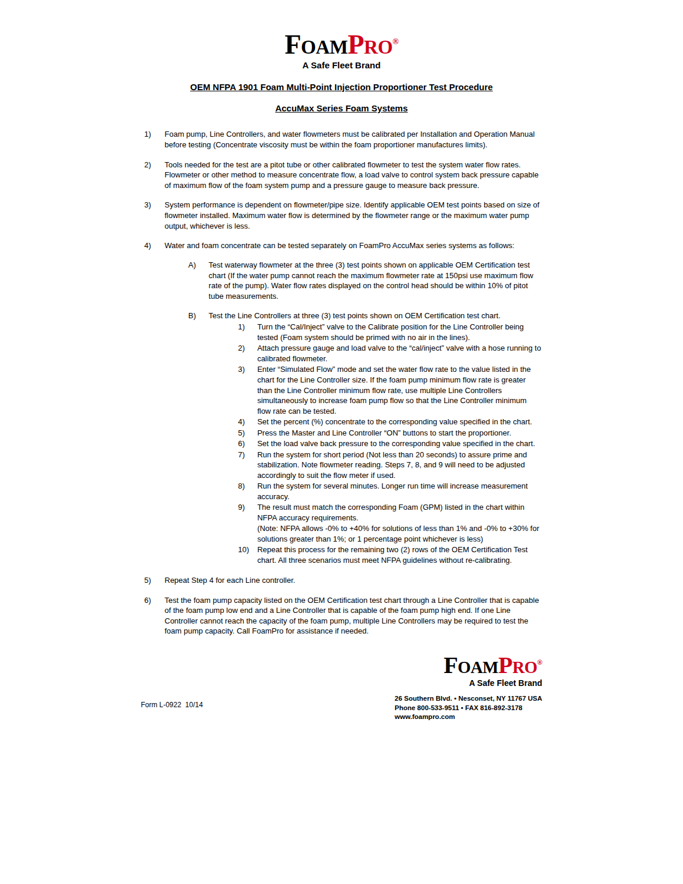FOAM PRO®
A Safe Fleet Brand
OEM NFPA 1901 Foam Multi-Point Injection Proportioner Test Procedure
AccuMax Series Foam Systems
1) Foam pump, Line Controllers, and water flowmeters must be calibrated per Installation and Operation Manual before testing (Concentrate viscosity must be within the foam proportioner manufactures limits).
2) Tools needed for the test are a pitot tube or other calibrated flowmeter to test the system water flow rates. Flowmeter or other method to measure concentrate flow, a load valve to control system back pressure capable of maximum flow of the foam system pump and a pressure gauge to measure back pressure.
3) System performance is dependent on flowmeter/pipe size. Identify applicable OEM test points based on size of flowmeter installed. Maximum water flow is determined by the flowmeter range or the maximum water pump output, whichever is less.
4) Water and foam concentrate can be tested separately on FoamPro AccuMax series systems as follows:
A) Test waterway flowmeter at the three (3) test points shown on applicable OEM Certification test chart (If the water pump cannot reach the maximum flowmeter rate at 150psi use maximum flow rate of the pump). Water flow rates displayed on the control head should be within 10% of pitot tube measurements.
B) Test the Line Controllers at three (3) test points shown on OEM Certification test chart.
1) Turn the “Cal/Inject” valve to the Calibrate position for the Line Controller being tested (Foam system should be primed with no air in the lines).
2) Attach pressure gauge and load valve to the “cal/inject” valve with a hose running to calibrated flowmeter.
3) Enter “Simulated Flow” mode and set the water flow rate to the value listed in the chart for the Line Controller size. If the foam pump minimum flow rate is greater than the Line Controller minimum flow rate, use multiple Line Controllers simultaneously to increase foam pump flow so that the Line Controller minimum flow rate can be tested.
4) Set the percent (%) concentrate to the corresponding value specified in the chart.
5) Press the Master and Line Controller “ON” buttons to start the proportioner.
6) Set the load valve back pressure to the corresponding value specified in the chart.
7) Run the system for short period (Not less than 20 seconds) to assure prime and stabilization. Note flowmeter reading. Steps 7, 8, and 9 will need to be adjusted accordingly to suit the flow meter if used.
8) Run the system for several minutes. Longer run time will increase measurement accuracy.
9) The result must match the corresponding Foam (GPM) listed in the chart within NFPA accuracy requirements. (Note: NFPA allows -0% to +40% for solutions of less than 1% and -0% to +30% for solutions greater than 1%; or 1 percentage point whichever is less)
10) Repeat this process for the remaining two (2) rows of the OEM Certification Test chart. All three scenarios must meet NFPA guidelines without re-calibrating.
5) Repeat Step 4 for each Line controller.
6) Test the foam pump capacity listed on the OEM Certification test chart through a Line Controller that is capable of the foam pump low end and a Line Controller that is capable of the foam pump high end. If one Line Controller cannot reach the capacity of the foam pump, multiple Line Controllers may be required to test the foam pump capacity. Call FoamPro for assistance if needed.
FOAM PRO®
A Safe Fleet Brand
Form L-0922 10/14
26 Southern Blvd. • Nesconset, NY 11767 USA
Phone 800-533-9511 • FAX 816-892-3178
www.foampro.com